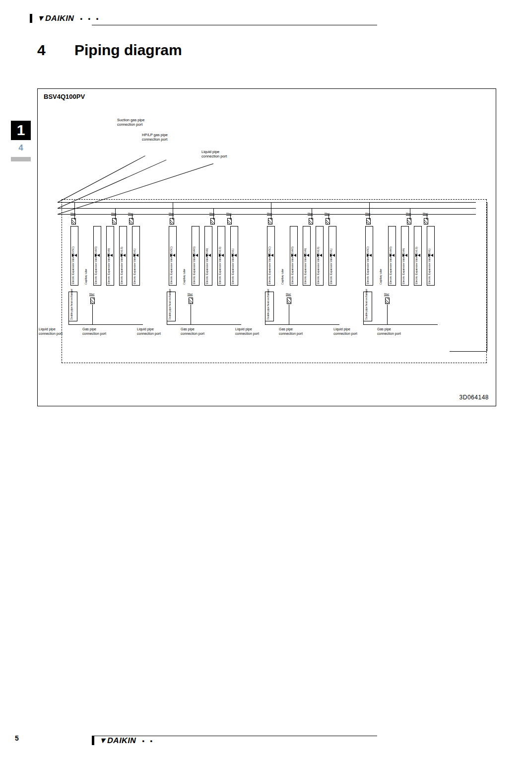▼DAIKIN • • •
4 Piping diagram
1
4
BSV4Q100PV
Suction gas pipe
connection port
HP/LP gas pipe
connection port
Liquid pipe
connection port
filter
filter
filter
Electric Expansion Valve (EVSC)
Capillary tube
Electric Expansion Valve (EVHS)
Electric Expansion Valve (EVH)
Electric Expansion Valve (EVLS)
Electric Expansion Valve (EVL)
Double pipe heat exchanger
filter
Liquid pipe
connection port
Gas pipe
connection port
filter
filter
filter
Electric Expansion Valve (EVSC)
Capillary tube
Electric Expansion Valve (EVHS)
Electric Expansion Valve (EVH)
Electric Expansion Valve (EVLS)
Electric Expansion Valve (EVL)
Double pipe heat exchanger
filter
Liquid pipe
connection port
Gas pipe
connection port
filter
filter
filter
Electric Expansion Valve (EVSC)
Capillary tube
Electric Expansion Valve (EVHS)
Electric Expansion Valve (EVH)
Electric Expansion Valve (EVLS)
Electric Expansion Valve (EVL)
Double pipe heat exchanger
filter
Liquid pipe
connection port
Gas pipe
connection port
filter
filter
filter
Electric Expansion Valve (EVSC)
Capillary tube
Electric Expansion Valve (EVHS)
Electric Expansion Valve (EVH)
Electric Expansion Valve (EVLS)
Electric Expansion Valve (EVL)
Double pipe heat exchanger
filter
Liquid pipe
connection port
Gas pipe
connection port
3D064148
5
▼DAIKIN • •